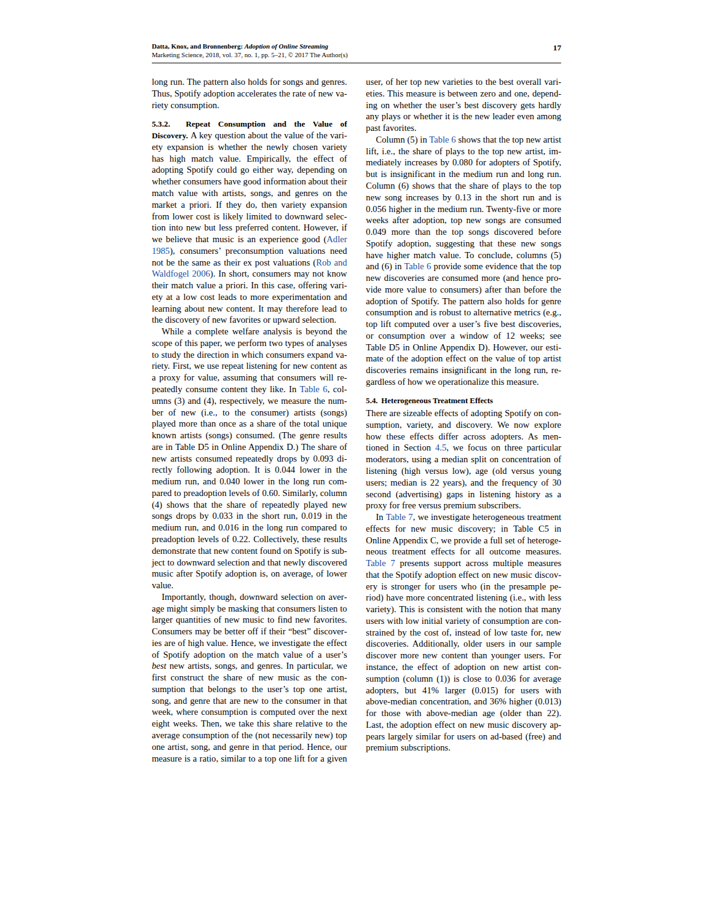Datta, Knox, and Bronnenberg: Adoption of Online Streaming
Marketing Science, 2018, vol. 37, no. 1, pp. 5–21, © 2017 The Author(s)
17
long run. The pattern also holds for songs and genres. Thus, Spotify adoption accelerates the rate of new variety consumption.
5.3.2. Repeat Consumption and the Value of Discovery.
A key question about the value of the variety expansion is whether the newly chosen variety has high match value. Empirically, the effect of adopting Spotify could go either way, depending on whether consumers have good information about their match value with artists, songs, and genres on the market a priori. If they do, then variety expansion from lower cost is likely limited to downward selection into new but less preferred content. However, if we believe that music is an experience good (Adler 1985), consumers’ preconsumption valuations need not be the same as their ex post valuations (Rob and Waldfogel 2006). In short, consumers may not know their match value a priori. In this case, offering variety at a low cost leads to more experimentation and learning about new content. It may therefore lead to the discovery of new favorites or upward selection.
While a complete welfare analysis is beyond the scope of this paper, we perform two types of analyses to study the direction in which consumers expand variety. First, we use repeat listening for new content as a proxy for value, assuming that consumers will repeatedly consume content they like. In Table 6, columns (3) and (4), respectively, we measure the number of new (i.e., to the consumer) artists (songs) played more than once as a share of the total unique known artists (songs) consumed. (The genre results are in Table D5 in Online Appendix D.) The share of new artists consumed repeatedly drops by 0.093 directly following adoption. It is 0.044 lower in the medium run, and 0.040 lower in the long run compared to preadoption levels of 0.60. Similarly, column (4) shows that the share of repeatedly played new songs drops by 0.033 in the short run, 0.019 in the medium run, and 0.016 in the long run compared to preadoption levels of 0.22. Collectively, these results demonstrate that new content found on Spotify is subject to downward selection and that newly discovered music after Spotify adoption is, on average, of lower value.
Importantly, though, downward selection on average might simply be masking that consumers listen to larger quantities of new music to find new favorites. Consumers may be better off if their “best” discoveries are of high value. Hence, we investigate the effect of Spotify adoption on the match value of a user’s best new artists, songs, and genres. In particular, we first construct the share of new music as the consumption that belongs to the user’s top one artist, song, and genre that are new to the consumer in that week, where consumption is computed over the next eight weeks. Then, we take this share relative to the average consumption of the (not necessarily new) top one artist, song, and genre in that period. Hence, our measure is a ratio, similar to a top one lift for a given user, of her top new varieties to the best overall varieties. This measure is between zero and one, depending on whether the user’s best discovery gets hardly any plays or whether it is the new leader even among past favorites.
Column (5) in Table 6 shows that the top new artist lift, i.e., the share of plays to the top new artist, immediately increases by 0.080 for adopters of Spotify, but is insignificant in the medium run and long run. Column (6) shows that the share of plays to the top new song increases by 0.13 in the short run and is 0.056 higher in the medium run. Twenty-five or more weeks after adoption, top new songs are consumed 0.049 more than the top songs discovered before Spotify adoption, suggesting that these new songs have higher match value. To conclude, columns (5) and (6) in Table 6 provide some evidence that the top new discoveries are consumed more (and hence provide more value to consumers) after than before the adoption of Spotify. The pattern also holds for genre consumption and is robust to alternative metrics (e.g., top lift computed over a user’s five best discoveries, or consumption over a window of 12 weeks; see Table D5 in Online Appendix D). However, our estimate of the adoption effect on the value of top artist discoveries remains insignificant in the long run, regardless of how we operationalize this measure.
5.4. Heterogeneous Treatment Effects
There are sizeable effects of adopting Spotify on consumption, variety, and discovery. We now explore how these effects differ across adopters. As mentioned in Section 4.5, we focus on three particular moderators, using a median split on concentration of listening (high versus low), age (old versus young users; median is 22 years), and the frequency of 30 second (advertising) gaps in listening history as a proxy for free versus premium subscribers.
In Table 7, we investigate heterogeneous treatment effects for new music discovery; in Table C5 in Online Appendix C, we provide a full set of heterogeneous treatment effects for all outcome measures. Table 7 presents support across multiple measures that the Spotify adoption effect on new music discovery is stronger for users who (in the presample period) have more concentrated listening (i.e., with less variety). This is consistent with the notion that many users with low initial variety of consumption are constrained by the cost of, instead of low taste for, new discoveries. Additionally, older users in our sample discover more new content than younger users. For instance, the effect of adoption on new artist consumption (column (1)) is close to 0.036 for average adopters, but 41% larger (0.015) for users with above-median concentration, and 36% higher (0.013) for those with above-median age (older than 22). Last, the adoption effect on new music discovery appears largely similar for users on ad-based (free) and premium subscriptions.